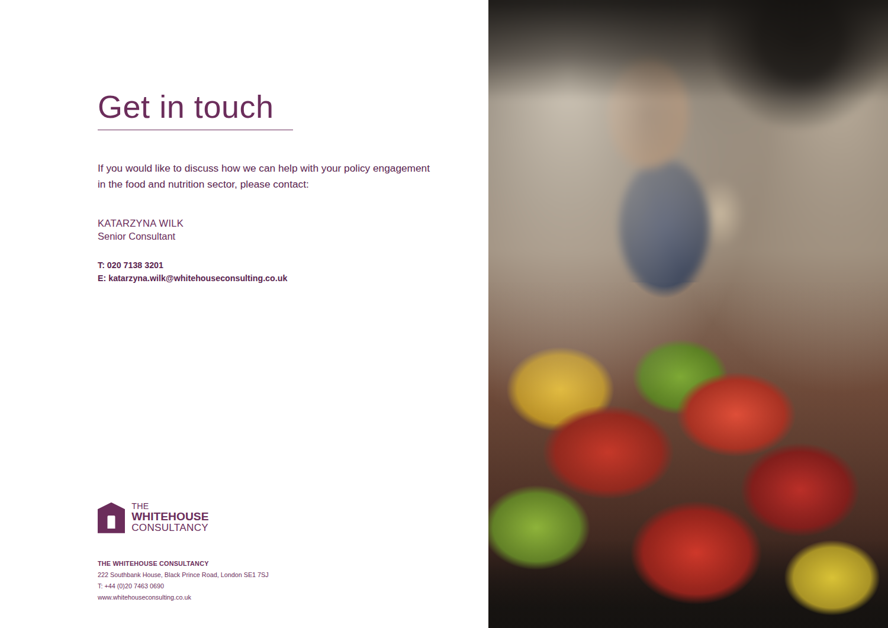Get in touch
If you would like to discuss how we can help with your policy engagement in the food and nutrition sector, please contact:
KATARZYNA WILK Senior Consultant
T: 020 7138 3201
E: katarzyna.wilk@whitehouseconsulting.co.uk
THE WHITEHOUSE CONSULTANCY
THE WHITEHOUSE CONSULTANCY
222 Southbank House, Black Prince Road, London SE1 7SJ
T: +44 (0)20 7463 0690
www.whitehouseconsulting.co.uk